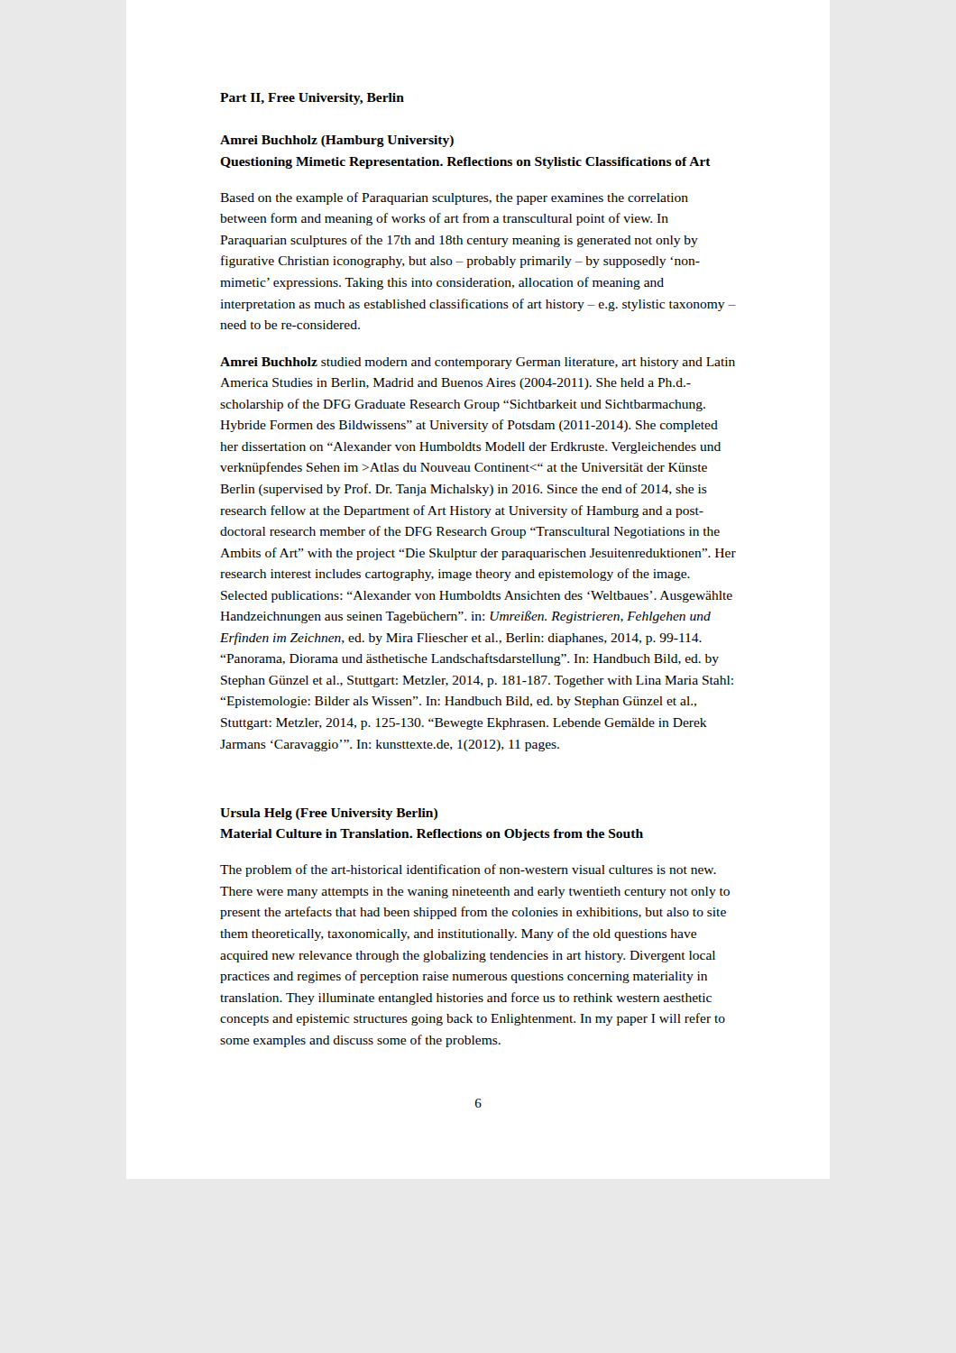Part II, Free University, Berlin
Amrei Buchholz (Hamburg University) Questioning Mimetic Representation. Reflections on Stylistic Classifications of Art
Based on the example of Paraquarian sculptures, the paper examines the correlation between form and meaning of works of art from a transcultural point of view. In Paraquarian sculptures of the 17th and 18th century meaning is generated not only by figurative Christian iconography, but also – probably primarily – by supposedly ‘non-mimetic’ expressions. Taking this into consideration, allocation of meaning and interpretation as much as established classifications of art history – e.g. stylistic taxonomy – need to be re-considered.
Amrei Buchholz studied modern and contemporary German literature, art history and Latin America Studies in Berlin, Madrid and Buenos Aires (2004-2011). She held a Ph.d.-scholarship of the DFG Graduate Research Group “Sichtbarkeit und Sichtbarmachung. Hybride Formen des Bildwissens” at University of Potsdam (2011-2014). She completed her dissertation on “Alexander von Humboldts Modell der Erdkruste. Vergleichendes und verknüpfendes Sehen im >Atlas du Nouveau Continent<“ at the Universität der Künste Berlin (supervised by Prof. Dr. Tanja Michalsky) in 2016. Since the end of 2014, she is research fellow at the Department of Art History at University of Hamburg and a post-doctoral research member of the DFG Research Group “Transcultural Negotiations in the Ambits of Art” with the project “Die Skulptur der paraquarischen Jesuitenreduktionen”. Her research interest includes cartography, image theory and epistemology of the image. Selected publications: “Alexander von Humboldts Ansichten des ‘Weltbaues’. Ausgewählte Handzeichnungen aus seinen Tagebüchern”. in: Umreißen. Registrieren, Fehlgehen und Erfinden im Zeichnen, ed. by Mira Fliescher et al., Berlin: diaphanes, 2014, p. 99-114. “Panorama, Diorama und ästhetische Landschaftsdarstellung”. In: Handbuch Bild, ed. by Stephan Günzel et al., Stuttgart: Metzler, 2014, p. 181-187. Together with Lina Maria Stahl: “Epistemologie: Bilder als Wissen”. In: Handbuch Bild, ed. by Stephan Günzel et al., Stuttgart: Metzler, 2014, p. 125-130. “Bewegte Ekphrasen. Lebende Gemälde in Derek Jarmans ‘Caravaggio’”. In: kunsttexte.de, 1(2012), 11 pages.
Ursula Helg (Free University Berlin) Material Culture in Translation. Reflections on Objects from the South
The problem of the art-historical identification of non-western visual cultures is not new. There were many attempts in the waning nineteenth and early twentieth century not only to present the artefacts that had been shipped from the colonies in exhibitions, but also to site them theoretically, taxonomically, and institutionally. Many of the old questions have acquired new relevance through the globalizing tendencies in art history. Divergent local practices and regimes of perception raise numerous questions concerning materiality in translation. They illuminate entangled histories and force us to rethink western aesthetic concepts and epistemic structures going back to Enlightenment. In my paper I will refer to some examples and discuss some of the problems.
6